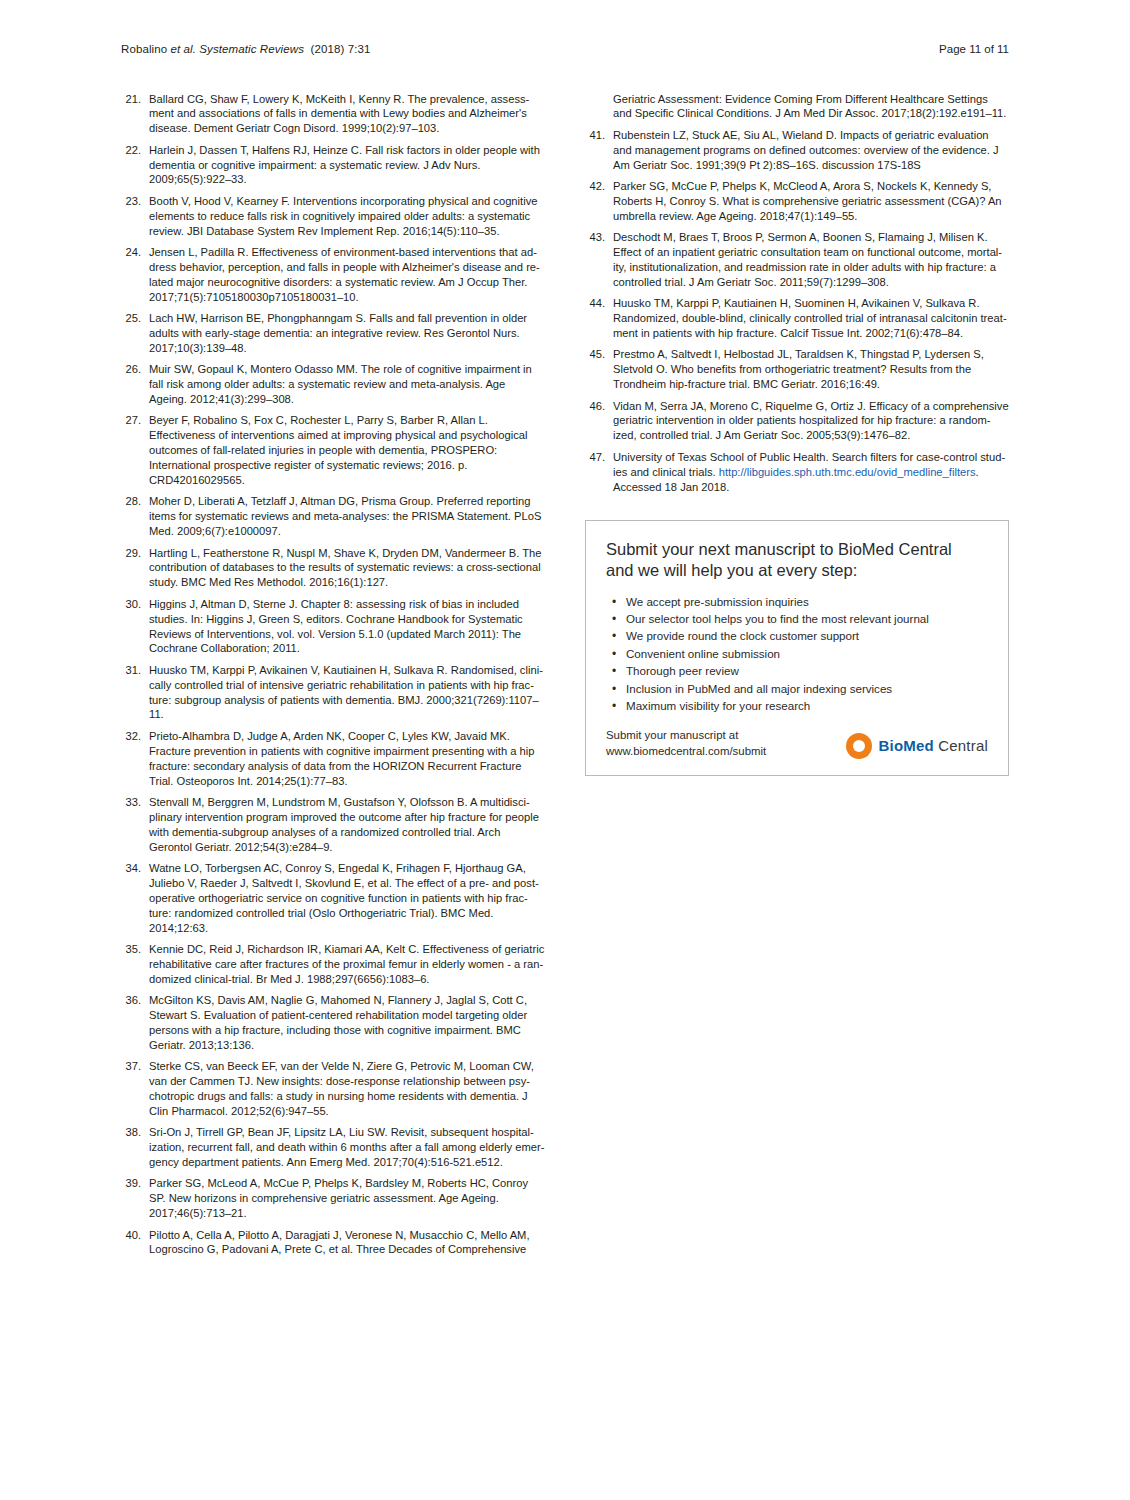Robalino et al. Systematic Reviews (2018) 7:31
Page 11 of 11
21. Ballard CG, Shaw F, Lowery K, McKeith I, Kenny R. The prevalence, assessment and associations of falls in dementia with Lewy bodies and Alzheimer's disease. Dement Geriatr Cogn Disord. 1999;10(2):97–103.
22. Harlein J, Dassen T, Halfens RJ, Heinze C. Fall risk factors in older people with dementia or cognitive impairment: a systematic review. J Adv Nurs. 2009;65(5):922–33.
23. Booth V, Hood V, Kearney F. Interventions incorporating physical and cognitive elements to reduce falls risk in cognitively impaired older adults: a systematic review. JBI Database System Rev Implement Rep. 2016;14(5):110–35.
24. Jensen L, Padilla R. Effectiveness of environment-based interventions that address behavior, perception, and falls in people with Alzheimer's disease and related major neurocognitive disorders: a systematic review. Am J Occup Ther. 2017;71(5):7105180030p7105180031–10.
25. Lach HW, Harrison BE, Phongphanngam S. Falls and fall prevention in older adults with early-stage dementia: an integrative review. Res Gerontol Nurs. 2017;10(3):139–48.
26. Muir SW, Gopaul K, Montero Odasso MM. The role of cognitive impairment in fall risk among older adults: a systematic review and meta-analysis. Age Ageing. 2012;41(3):299–308.
27. Beyer F, Robalino S, Fox C, Rochester L, Parry S, Barber R, Allan L. Effectiveness of interventions aimed at improving physical and psychological outcomes of fall-related injuries in people with dementia, PROSPERO: International prospective register of systematic reviews; 2016. p. CRD42016029565.
28. Moher D, Liberati A, Tetzlaff J, Altman DG, Prisma Group. Preferred reporting items for systematic reviews and meta-analyses: the PRISMA Statement. PLoS Med. 2009;6(7):e1000097.
29. Hartling L, Featherstone R, Nuspl M, Shave K, Dryden DM, Vandermeer B. The contribution of databases to the results of systematic reviews: a cross-sectional study. BMC Med Res Methodol. 2016;16(1):127.
30. Higgins J, Altman D, Sterne J. Chapter 8: assessing risk of bias in included studies. In: Higgins J, Green S, editors. Cochrane Handbook for Systematic Reviews of Interventions, vol. vol. Version 5.1.0 (updated March 2011): The Cochrane Collaboration; 2011.
31. Huusko TM, Karppi P, Avikainen V, Kautiainen H, Sulkava R. Randomised, clinically controlled trial of intensive geriatric rehabilitation in patients with hip fracture: subgroup analysis of patients with dementia. BMJ. 2000;321(7269):1107–11.
32. Prieto-Alhambra D, Judge A, Arden NK, Cooper C, Lyles KW, Javaid MK. Fracture prevention in patients with cognitive impairment presenting with a hip fracture: secondary analysis of data from the HORIZON Recurrent Fracture Trial. Osteoporos Int. 2014;25(1):77–83.
33. Stenvall M, Berggren M, Lundstrom M, Gustafson Y, Olofsson B. A multidisciplinary intervention program improved the outcome after hip fracture for people with dementia-subgroup analyses of a randomized controlled trial. Arch Gerontol Geriatr. 2012;54(3):e284–9.
34. Watne LO, Torbergsen AC, Conroy S, Engedal K, Frihagen F, Hjorthaug GA, Juliebo V, Raeder J, Saltvedt I, Skovlund E, et al. The effect of a pre- and postoperative orthogeriatric service on cognitive function in patients with hip fracture: randomized controlled trial (Oslo Orthogeriatric Trial). BMC Med. 2014;12:63.
35. Kennie DC, Reid J, Richardson IR, Kiamari AA, Kelt C. Effectiveness of geriatric rehabilitative care after fractures of the proximal femur in elderly women - a randomized clinical-trial. Br Med J. 1988;297(6656):1083–6.
36. McGilton KS, Davis AM, Naglie G, Mahomed N, Flannery J, Jaglal S, Cott C, Stewart S. Evaluation of patient-centered rehabilitation model targeting older persons with a hip fracture, including those with cognitive impairment. BMC Geriatr. 2013;13:136.
37. Sterke CS, van Beeck EF, van der Velde N, Ziere G, Petrovic M, Looman CW, van der Cammen TJ. New insights: dose-response relationship between psychotropic drugs and falls: a study in nursing home residents with dementia. J Clin Pharmacol. 2012;52(6):947–55.
38. Sri-On J, Tirrell GP, Bean JF, Lipsitz LA, Liu SW. Revisit, subsequent hospitalization, recurrent fall, and death within 6 months after a fall among elderly emergency department patients. Ann Emerg Med. 2017;70(4):516-521.e512.
39. Parker SG, McLeod A, McCue P, Phelps K, Bardsley M, Roberts HC, Conroy SP. New horizons in comprehensive geriatric assessment. Age Ageing. 2017;46(5):713–21.
40. Pilotto A, Cella A, Pilotto A, Daragjati J, Veronese N, Musacchio C, Mello AM, Logroscino G, Padovani A, Prete C, et al. Three Decades of Comprehensive
Geriatric Assessment: Evidence Coming From Different Healthcare Settings and Specific Clinical Conditions. J Am Med Dir Assoc. 2017;18(2):192.e191–11.
41. Rubenstein LZ, Stuck AE, Siu AL, Wieland D. Impacts of geriatric evaluation and management programs on defined outcomes: overview of the evidence. J Am Geriatr Soc. 1991;39(9 Pt 2):8S–16S. discussion 17S-18S
42. Parker SG, McCue P, Phelps K, McCleod A, Arora S, Nockels K, Kennedy S, Roberts H, Conroy S. What is comprehensive geriatric assessment (CGA)? An umbrella review. Age Ageing. 2018;47(1):149–55.
43. Deschodt M, Braes T, Broos P, Sermon A, Boonen S, Flamaing J, Milisen K. Effect of an inpatient geriatric consultation team on functional outcome, mortality, institutionalization, and readmission rate in older adults with hip fracture: a controlled trial. J Am Geriatr Soc. 2011;59(7):1299–308.
44. Huusko TM, Karppi P, Kautiainen H, Suominen H, Avikainen V, Sulkava R. Randomized, double-blind, clinically controlled trial of intranasal calcitonin treatment in patients with hip fracture. Calcif Tissue Int. 2002;71(6):478–84.
45. Prestmo A, Saltvedt I, Helbostad JL, Taraldsen K, Thingstad P, Lydersen S, Sletvold O. Who benefits from orthogeriatric treatment? Results from the Trondheim hip-fracture trial. BMC Geriatr. 2016;16:49.
46. Vidan M, Serra JA, Moreno C, Riquelme G, Ortiz J. Efficacy of a comprehensive geriatric intervention in older patients hospitalized for hip fracture: a randomized, controlled trial. J Am Geriatr Soc. 2005;53(9):1476–82.
47. University of Texas School of Public Health. Search filters for case-control studies and clinical trials. http://libguides.sph.uth.tmc.edu/ovid_medline_filters. Accessed 18 Jan 2018.
Submit your next manuscript to BioMed Central
and we will help you at every step:
We accept pre-submission inquiries
Our selector tool helps you to find the most relevant journal
We provide round the clock customer support
Convenient online submission
Thorough peer review
Inclusion in PubMed and all major indexing services
Maximum visibility for your research
Submit your manuscript at www.biomedcentral.com/submit
Bio Med Central